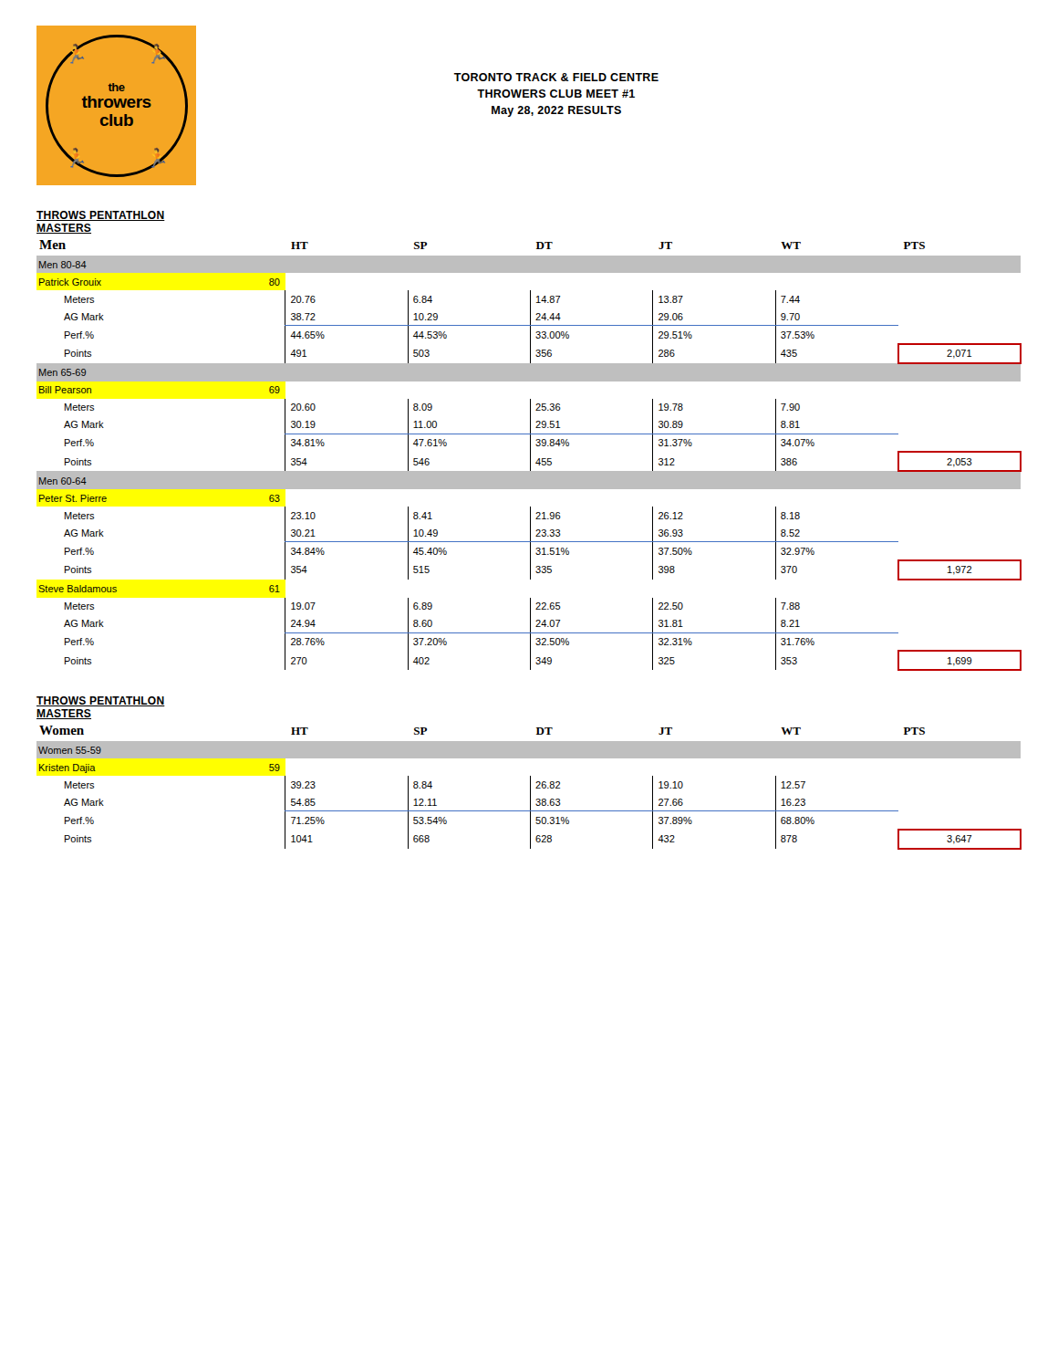🏃 🏃 🏃 🏃
thethrowers
club
TORONTO TRACK & FIELD CENTRE
THROWERS CLUB MEET #1
May 28, 2022 RESULTS
THROWS PENTATHLON
MASTERS
| Men | HT | SP | DT | JT | WT | PTS |
| Men 80-84 |
| Patrick Grouix | 80 | |
| Meters | 20.76 | 6.84 | 14.87 | 13.87 | 7.44 | |
| AG Mark | 38.72 | 10.29 | 24.44 | 29.06 | 9.70 | |
| Perf.% | 44.65% | 44.53% | 33.00% | 29.51% | 37.53% | |
| Points | 491 | 503 | 356 | 286 | 435 | 2,071 |
| Men 65-69 |
| Bill Pearson | 69 | |
| Meters | 20.60 | 8.09 | 25.36 | 19.78 | 7.90 | |
| AG Mark | 30.19 | 11.00 | 29.51 | 30.89 | 8.81 | |
| Perf.% | 34.81% | 47.61% | 39.84% | 31.37% | 34.07% | |
| Points | 354 | 546 | 455 | 312 | 386 | 2,053 |
| Men 60-64 |
| Peter St. Pierre | 63 | |
| Meters | 23.10 | 8.41 | 21.96 | 26.12 | 8.18 | |
| AG Mark | 30.21 | 10.49 | 23.33 | 36.93 | 8.52 | |
| Perf.% | 34.84% | 45.40% | 31.51% | 37.50% | 32.97% | |
| Points | 354 | 515 | 335 | 398 | 370 | 1,972 |
| Steve Baldamous | 61 | |
| Meters | 19.07 | 6.89 | 22.65 | 22.50 | 7.88 | |
| AG Mark | 24.94 | 8.60 | 24.07 | 31.81 | 8.21 | |
| Perf.% | 28.76% | 37.20% | 32.50% | 32.31% | 31.76% | |
| Points | 270 | 402 | 349 | 325 | 353 | 1,699 |
THROWS PENTATHLON
MASTERS
| Women | HT | SP | DT | JT | WT | PTS |
| Women 55-59 |
| Kristen Dajia | 59 | |
| Meters | 39.23 | 8.84 | 26.82 | 19.10 | 12.57 | |
| AG Mark | 54.85 | 12.11 | 38.63 | 27.66 | 16.23 | |
| Perf.% | 71.25% | 53.54% | 50.31% | 37.89% | 68.80% | |
| Points | 1041 | 668 | 628 | 432 | 878 | 3,647 |